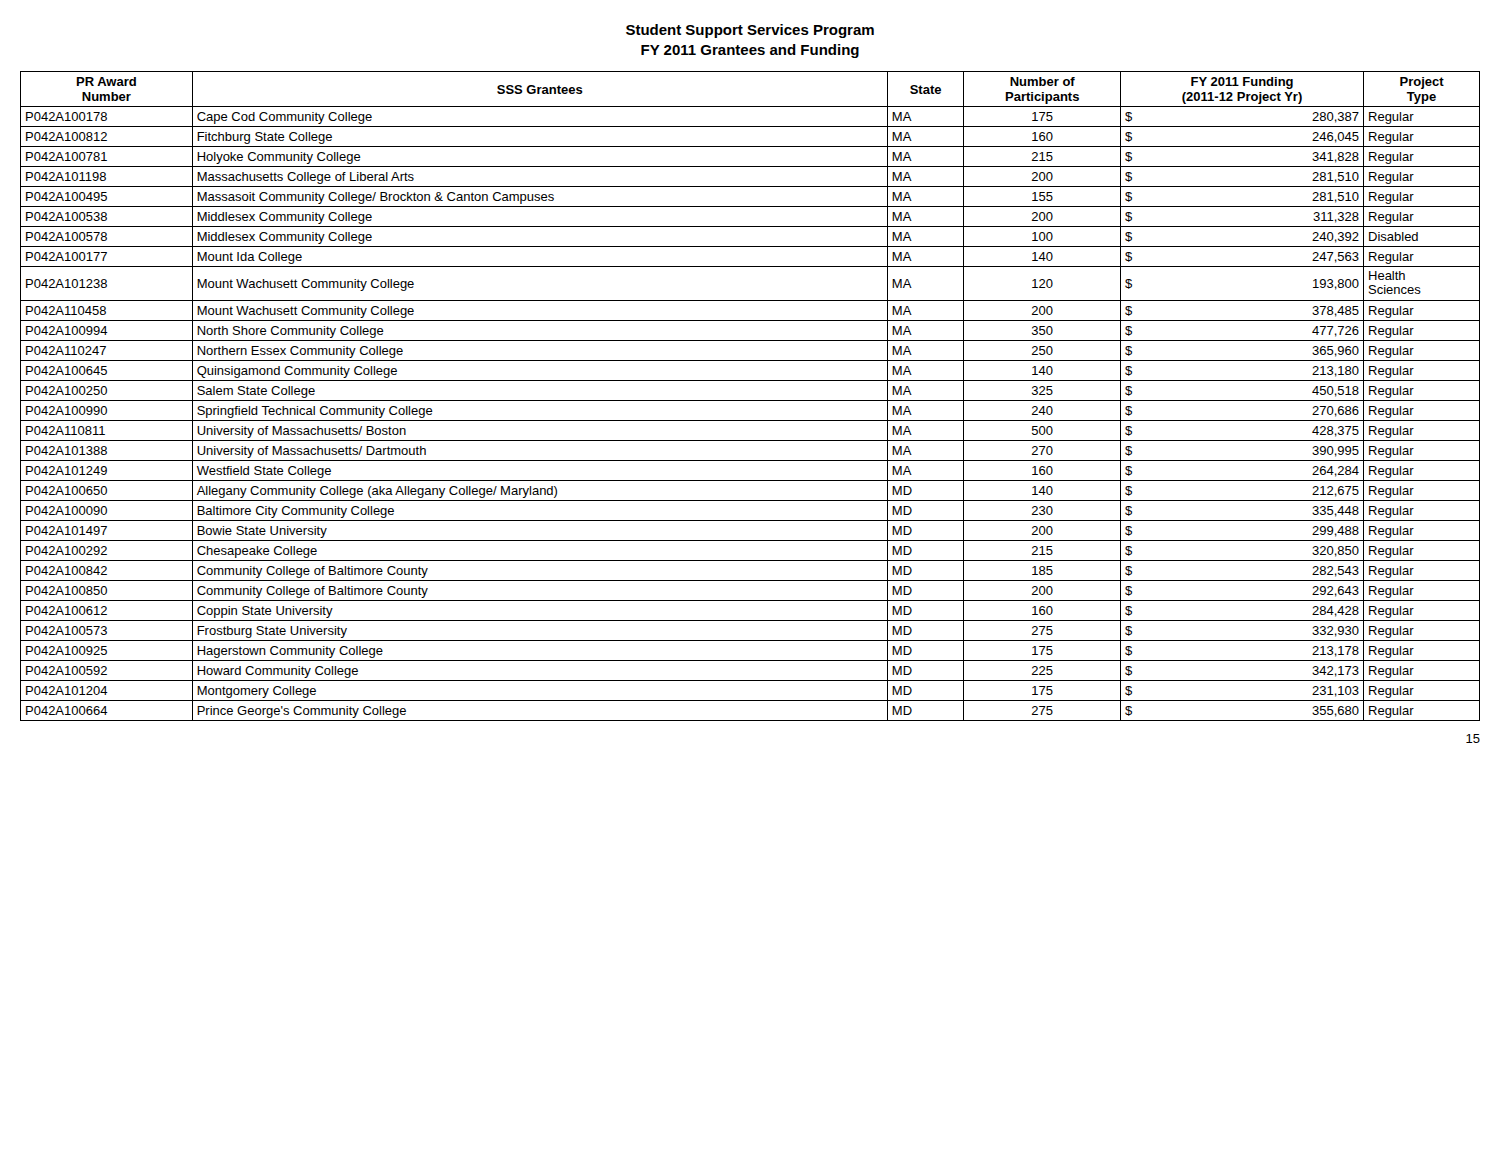Student Support Services Program
FY 2011 Grantees and Funding
| PR Award Number | SSS Grantees | State | Number of Participants | FY 2011 Funding (2011-12 Project Yr) | Project Type |
| --- | --- | --- | --- | --- | --- |
| P042A100178 | Cape Cod Community College | MA | 175 | $ | 280,387 | Regular |
| P042A100812 | Fitchburg State College | MA | 160 | $ | 246,045 | Regular |
| P042A100781 | Holyoke Community College | MA | 215 | $ | 341,828 | Regular |
| P042A101198 | Massachusetts College of Liberal Arts | MA | 200 | $ | 281,510 | Regular |
| P042A100495 | Massasoit Community College/ Brockton & Canton Campuses | MA | 155 | $ | 281,510 | Regular |
| P042A100538 | Middlesex Community College | MA | 200 | $ | 311,328 | Regular |
| P042A100578 | Middlesex Community College | MA | 100 | $ | 240,392 | Disabled |
| P042A100177 | Mount Ida College | MA | 140 | $ | 247,563 | Regular |
| P042A101238 | Mount Wachusett Community College | MA | 120 | $ | 193,800 | Health Sciences |
| P042A110458 | Mount Wachusett Community College | MA | 200 | $ | 378,485 | Regular |
| P042A100994 | North Shore Community College | MA | 350 | $ | 477,726 | Regular |
| P042A110247 | Northern Essex Community College | MA | 250 | $ | 365,960 | Regular |
| P042A100645 | Quinsigamond Community College | MA | 140 | $ | 213,180 | Regular |
| P042A100250 | Salem State College | MA | 325 | $ | 450,518 | Regular |
| P042A100990 | Springfield Technical Community College | MA | 240 | $ | 270,686 | Regular |
| P042A110811 | University of Massachusetts/ Boston | MA | 500 | $ | 428,375 | Regular |
| P042A101388 | University of Massachusetts/ Dartmouth | MA | 270 | $ | 390,995 | Regular |
| P042A101249 | Westfield State College | MA | 160 | $ | 264,284 | Regular |
| P042A100650 | Allegany Community College (aka Allegany College/ Maryland) | MD | 140 | $ | 212,675 | Regular |
| P042A100090 | Baltimore City Community College | MD | 230 | $ | 335,448 | Regular |
| P042A101497 | Bowie State University | MD | 200 | $ | 299,488 | Regular |
| P042A100292 | Chesapeake College | MD | 215 | $ | 320,850 | Regular |
| P042A100842 | Community College of Baltimore County | MD | 185 | $ | 282,543 | Regular |
| P042A100850 | Community College of Baltimore County | MD | 200 | $ | 292,643 | Regular |
| P042A100612 | Coppin State University | MD | 160 | $ | 284,428 | Regular |
| P042A100573 | Frostburg State University | MD | 275 | $ | 332,930 | Regular |
| P042A100925 | Hagerstown Community College | MD | 175 | $ | 213,178 | Regular |
| P042A100592 | Howard Community College | MD | 225 | $ | 342,173 | Regular |
| P042A101204 | Montgomery College | MD | 175 | $ | 231,103 | Regular |
| P042A100664 | Prince George's Community College | MD | 275 | $ | 355,680 | Regular |
15